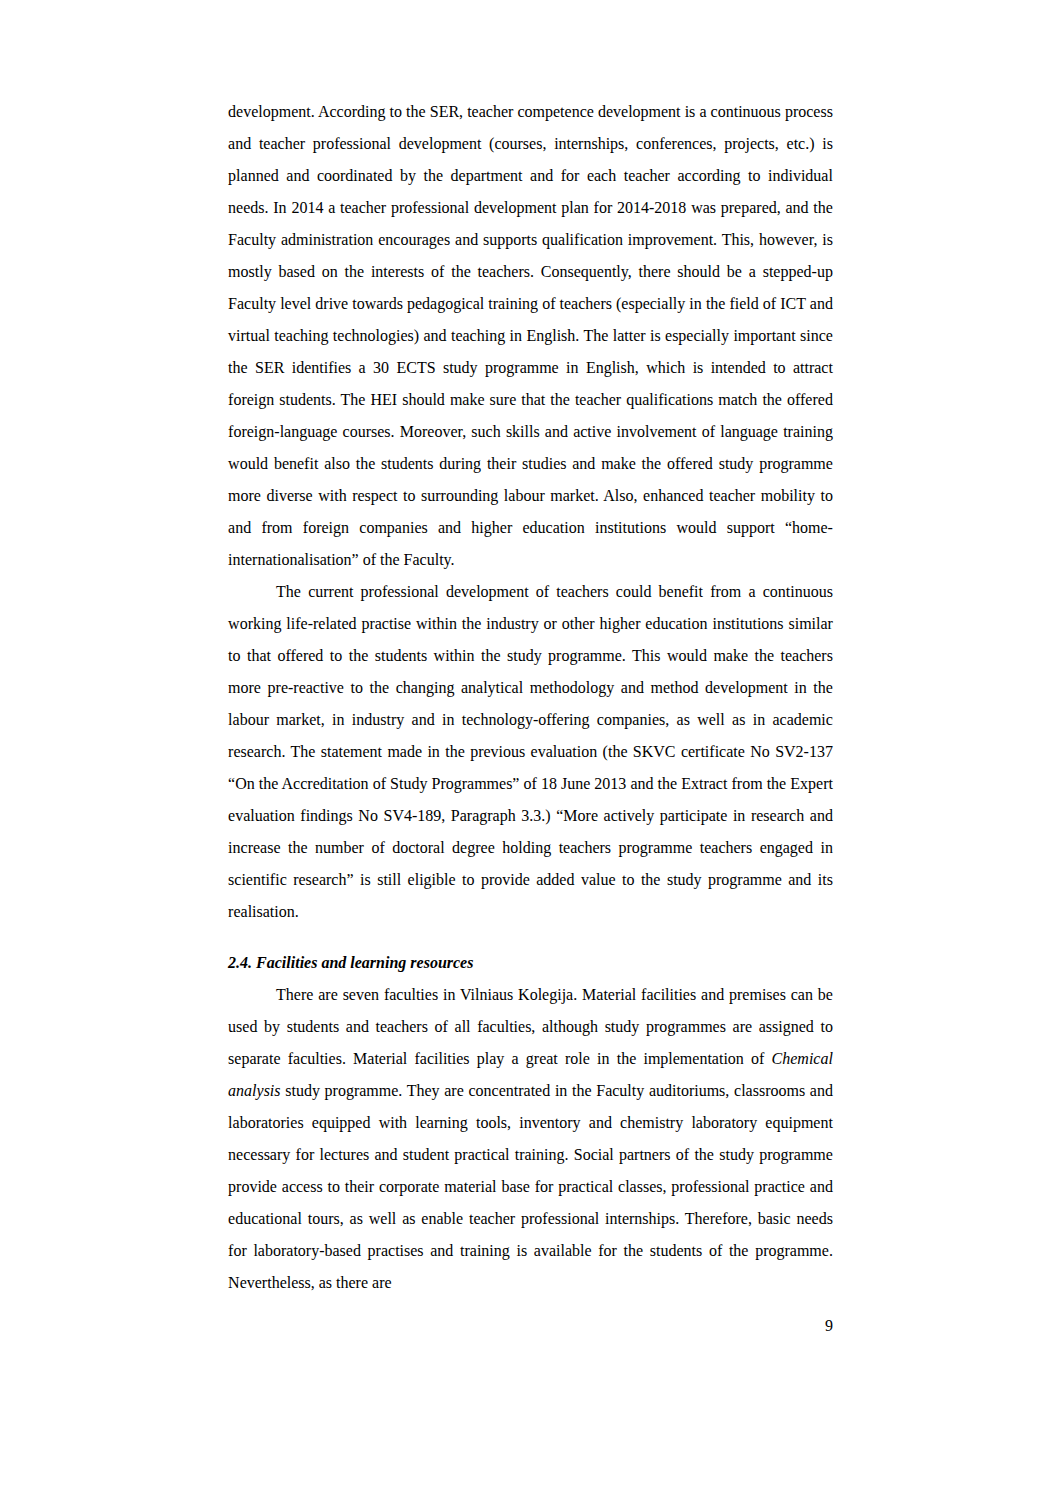development. According to the SER, teacher competence development is a continuous process and teacher professional development (courses, internships, conferences, projects, etc.) is planned and coordinated by the department and for each teacher according to individual needs. In 2014 a teacher professional development plan for 2014-2018 was prepared, and the Faculty administration encourages and supports qualification improvement. This, however, is mostly based on the interests of the teachers. Consequently, there should be a stepped-up Faculty level drive towards pedagogical training of teachers (especially in the field of ICT and virtual teaching technologies) and teaching in English. The latter is especially important since the SER identifies a 30 ECTS study programme in English, which is intended to attract foreign students. The HEI should make sure that the teacher qualifications match the offered foreign-language courses. Moreover, such skills and active involvement of language training would benefit also the students during their studies and make the offered study programme more diverse with respect to surrounding labour market. Also, enhanced teacher mobility to and from foreign companies and higher education institutions would support “home-internationalisation” of the Faculty.
The current professional development of teachers could benefit from a continuous working life-related practise within the industry or other higher education institutions similar to that offered to the students within the study programme. This would make the teachers more pre-reactive to the changing analytical methodology and method development in the labour market, in industry and in technology-offering companies, as well as in academic research. The statement made in the previous evaluation (the SKVC certificate No SV2-137 “On the Accreditation of Study Programmes” of 18 June 2013 and the Extract from the Expert evaluation findings No SV4-189, Paragraph 3.3.) “More actively participate in research and increase the number of doctoral degree holding teachers programme teachers engaged in scientific research” is still eligible to provide added value to the study programme and its realisation.
2.4. Facilities and learning resources
There are seven faculties in Vilniaus Kolegija. Material facilities and premises can be used by students and teachers of all faculties, although study programmes are assigned to separate faculties. Material facilities play a great role in the implementation of Chemical analysis study programme. They are concentrated in the Faculty auditoriums, classrooms and laboratories equipped with learning tools, inventory and chemistry laboratory equipment necessary for lectures and student practical training. Social partners of the study programme provide access to their corporate material base for practical classes, professional practice and educational tours, as well as enable teacher professional internships. Therefore, basic needs for laboratory-based practises and training is available for the students of the programme. Nevertheless, as there are
9